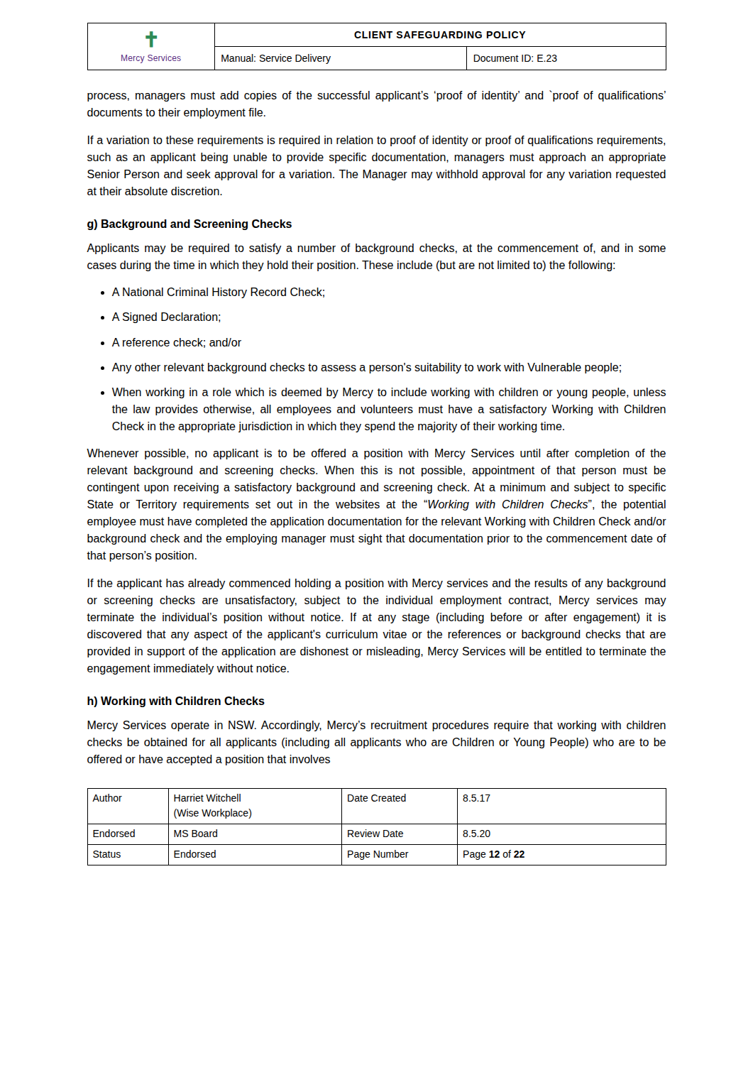| ✝ Mercy Services | CLIENT SAFEGUARDING POLICY |
| Manual: Service Delivery | Document ID: E.23 |
process, managers must add copies of the successful applicant’s ‘proof of identity’ and `proof of qualifications’ documents to their employment file.
If a variation to these requirements is required in relation to proof of identity or proof of qualifications requirements, such as an applicant being unable to provide specific documentation, managers must approach an appropriate Senior Person and seek approval for a variation. The Manager may withhold approval for any variation requested at their absolute discretion.
g) Background and Screening Checks
Applicants may be required to satisfy a number of background checks, at the commencement of, and in some cases during the time in which they hold their position. These include (but are not limited to) the following:
A National Criminal History Record Check;
A Signed Declaration;
A reference check; and/or
Any other relevant background checks to assess a person's suitability to work with Vulnerable people;
When working in a role which is deemed by Mercy to include working with children or young people, unless the law provides otherwise, all employees and volunteers must have a satisfactory Working with Children Check in the appropriate jurisdiction in which they spend the majority of their working time.
Whenever possible, no applicant is to be offered a position with Mercy Services until after completion of the relevant background and screening checks. When this is not possible, appointment of that person must be contingent upon receiving a satisfactory background and screening check. At a minimum and subject to specific State or Territory requirements set out in the websites at the “Working with Children Checks”, the potential employee must have completed the application documentation for the relevant Working with Children Check and/or background check and the employing manager must sight that documentation prior to the commencement date of that person’s position.
If the applicant has already commenced holding a position with Mercy services and the results of any background or screening checks are unsatisfactory, subject to the individual employment contract, Mercy services may terminate the individual’s position without notice. If at any stage (including before or after engagement) it is discovered that any aspect of the applicant's curriculum vitae or the references or background checks that are provided in support of the application are dishonest or misleading, Mercy Services will be entitled to terminate the engagement immediately without notice.
h) Working with Children Checks
Mercy Services operate in NSW. Accordingly, Mercy’s recruitment procedures require that working with children checks be obtained for all applicants (including all applicants who are Children or Young People) who are to be offered or have accepted a position that involves
| Author | Harriet Witchell (Wise Workplace) | Date Created | 8.5.17 |
| Endorsed | MS Board | Review Date | 8.5.20 |
| Status | Endorsed | Page Number | Page 12 of 22 |